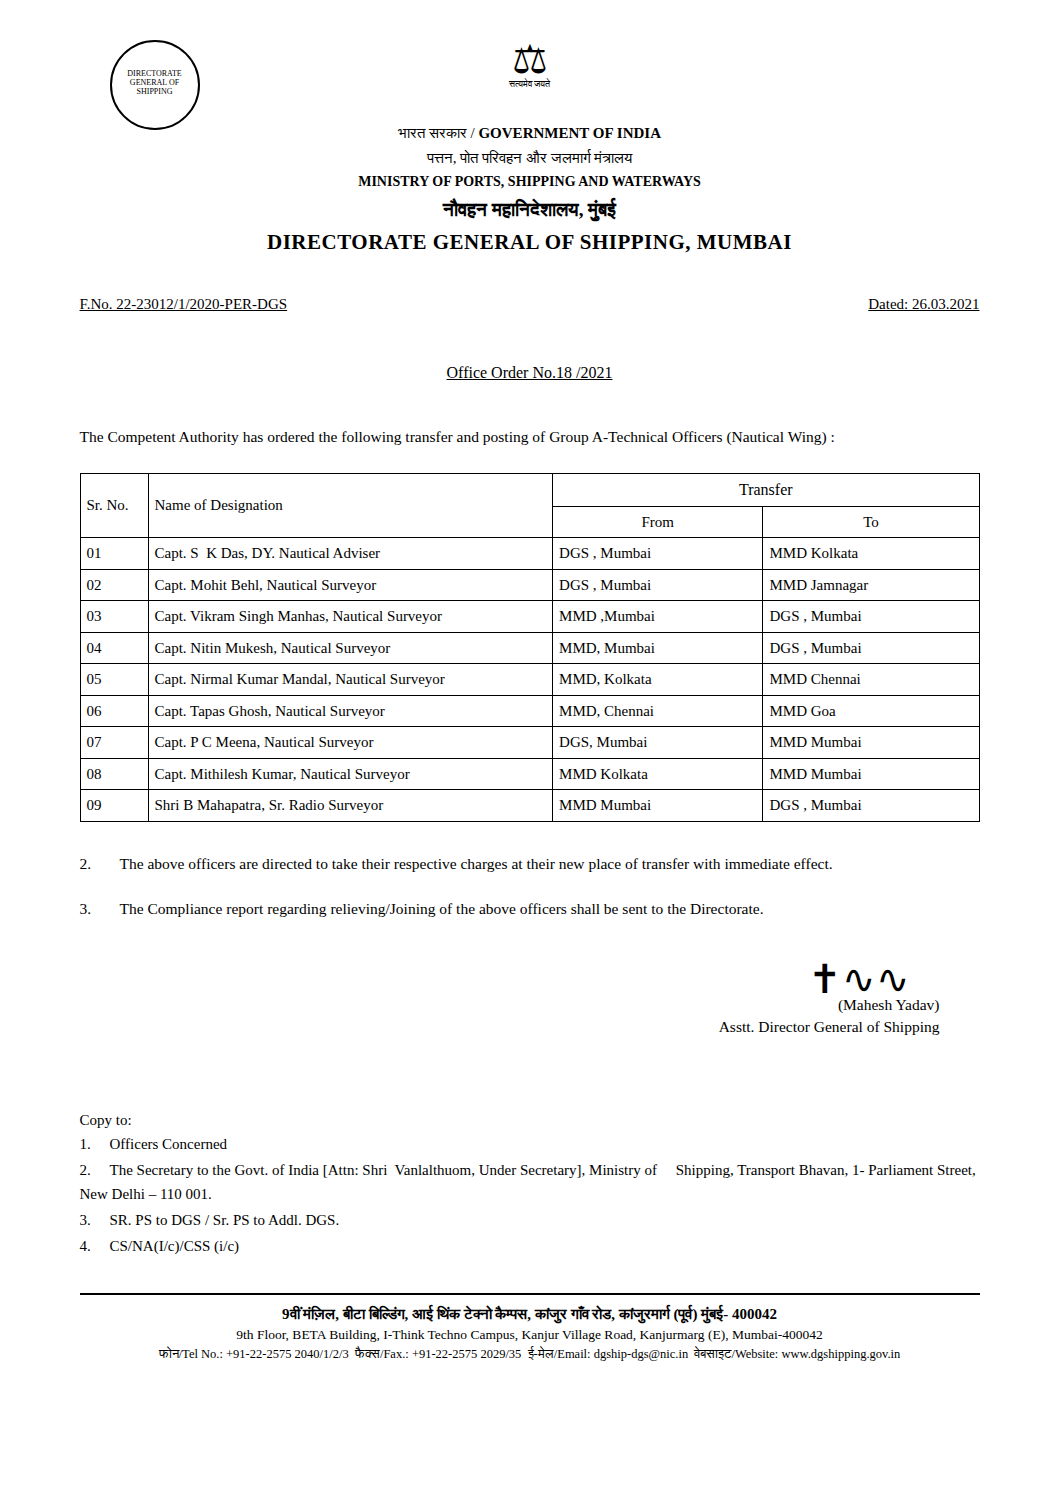DIRECTORATE
GENERAL OF
SHIPPING
⚖
सत्यमेव जयते
भारत सरकार / GOVERNMENT OF INDIA
पत्तन, पोत परिवहन और जलमार्ग मंत्रालय
MINISTRY OF PORTS, SHIPPING AND WATERWAYS
नौवहन महानिदेशालय, मुंबई
DIRECTORATE GENERAL OF SHIPPING, MUMBAI
F.No. 22-23012/1/2020-PER-DGS Dated: 26.03.2021
Office Order No.18 /2021
The Competent Authority has ordered the following transfer and posting of Group A-Technical Officers (Nautical Wing) :
| Sr. No. | Name of Designation | Transfer |
| --- | --- | --- |
| From | To |
| 01 | Capt. S K Das, DY. Nautical Adviser | DGS , Mumbai | MMD Kolkata |
| 02 | Capt. Mohit Behl, Nautical Surveyor | DGS , Mumbai | MMD Jamnagar |
| 03 | Capt. Vikram Singh Manhas, Nautical Surveyor | MMD ,Mumbai | DGS , Mumbai |
| 04 | Capt. Nitin Mukesh, Nautical Surveyor | MMD, Mumbai | DGS , Mumbai |
| 05 | Capt. Nirmal Kumar Mandal, Nautical Surveyor | MMD, Kolkata | MMD Chennai |
| 06 | Capt. Tapas Ghosh, Nautical Surveyor | MMD, Chennai | MMD Goa |
| 07 | Capt. P C Meena, Nautical Surveyor | DGS, Mumbai | MMD Mumbai |
| 08 | Capt. Mithilesh Kumar, Nautical Surveyor | MMD Kolkata | MMD Mumbai |
| 09 | Shri B Mahapatra, Sr. Radio Surveyor | MMD Mumbai | DGS , Mumbai |
2. The above officers are directed to take their respective charges at their new place of transfer with immediate effect.
3. The Compliance report regarding relieving/Joining of the above officers shall be sent to the Directorate.
✝∿∿
(Mahesh Yadav)
Asstt. Director General of Shipping
Copy to:
1. Officers Concerned
2. The Secretary to the Govt. of India [Attn: Shri Vanlalthuom, Under Secretary], Ministry of Shipping, Transport Bhavan, 1- Parliament Street, New Delhi – 110 001.
3. SR. PS to DGS / Sr. PS to Addl. DGS.
4. CS/NA(I/c)/CSS (i/c)
9वीं मंज़िल, बीटा बिल्डिंग, आई थिंक टेक्नो कैम्पस, कांजुर गाँव रोड, कांजुरमार्ग (पूर्व) मुंबई- 400042
9th Floor, BETA Building, I-Think Techno Campus, Kanjur Village Road, Kanjurmarg (E), Mumbai-400042
फोन/Tel No.: +91-22-2575 2040/1/2/3 फैक्स/Fax.: +91-22-2575 2029/35 ई-मेल/Email: dgship-dgs@nic.in वेबसाइट/Website: www.dgshipping.gov.in